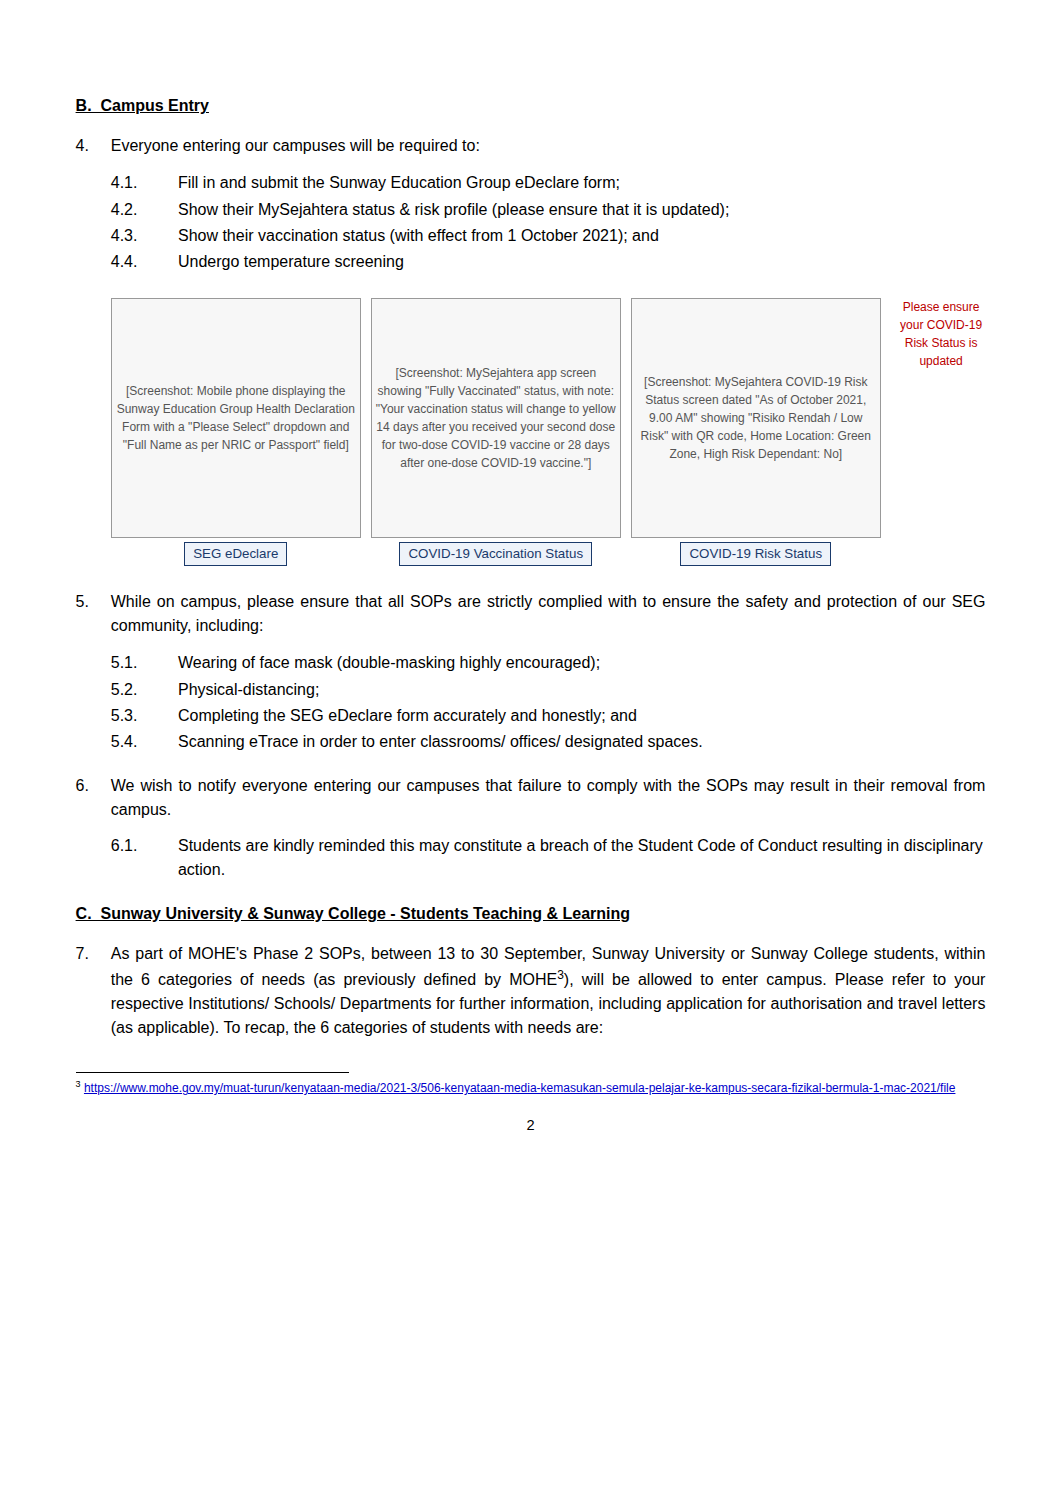B. Campus Entry
4. Everyone entering our campuses will be required to:
4.1. Fill in and submit the Sunway Education Group eDeclare form;
4.2. Show their MySejahtera status & risk profile (please ensure that it is updated);
4.3. Show their vaccination status (with effect from 1 October 2021); and
4.4. Undergo temperature screening
[Screenshot: Mobile phone displaying the Sunway Education Group Health Declaration Form with a "Please Select" dropdown and "Full Name as per NRIC or Passport" field]
SEG eDeclare
[Screenshot: MySejahtera app screen showing "Fully Vaccinated" status, with note: "Your vaccination status will change to yellow 14 days after you received your second dose for two-dose COVID-19 vaccine or 28 days after one-dose COVID-19 vaccine."]
COVID-19 Vaccination Status
[Screenshot: MySejahtera COVID-19 Risk Status screen dated "As of October 2021, 9.00 AM" showing "Risiko Rendah / Low Risk" with QR code, Home Location: Green Zone, High Risk Dependant: No]
COVID-19 Risk Status
Please ensure your COVID-19 Risk Status is updated
5. While on campus, please ensure that all SOPs are strictly complied with to ensure the safety and protection of our SEG community, including:
5.1. Wearing of face mask (double-masking highly encouraged);
5.2. Physical-distancing;
5.3. Completing the SEG eDeclare form accurately and honestly; and
5.4. Scanning eTrace in order to enter classrooms/ offices/ designated spaces.
6. We wish to notify everyone entering our campuses that failure to comply with the SOPs may result in their removal from campus.
6.1. Students are kindly reminded this may constitute a breach of the Student Code of Conduct resulting in disciplinary action.
C. Sunway University & Sunway College - Students Teaching & Learning
7. As part of MOHE's Phase 2 SOPs, between 13 to 30 September, Sunway University or Sunway College students, within the 6 categories of needs (as previously defined by MOHE3), will be allowed to enter campus. Please refer to your respective Institutions/ Schools/ Departments for further information, including application for authorisation and travel letters (as applicable). To recap, the 6 categories of students with needs are:
3 https://www.mohe.gov.my/muat-turun/kenyataan-media/2021-3/506-kenyataan-media-kemasukan-semula-pelajar-ke-kampus-secara-fizikal-bermula-1-mac-2021/file
2